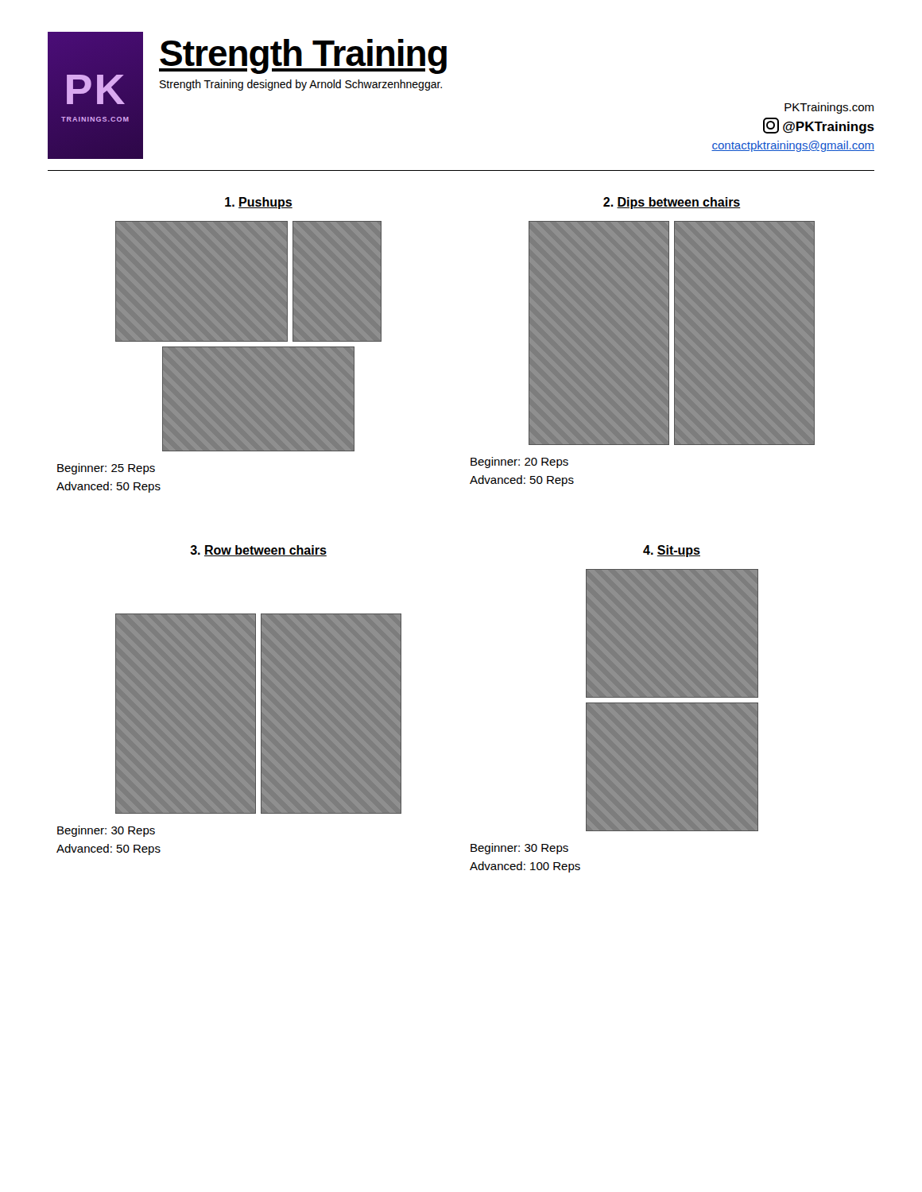PK
TRAININGS.COM
Strength Training
Strength Training designed by Arnold Schwarzenhneggar.
PKTrainings.com
@PKTrainings
contactpktrainings@gmail.com
| 1. Pushups Beginner: 25 Reps Advanced: 50 Reps | 2. Dips between chairs Beginner: 20 Reps Advanced: 50 Reps |
| 3. Row between chairs Beginner: 30 Reps Advanced: 50 Reps | 4. Sit-ups Beginner: 30 Reps Advanced: 100 Reps |